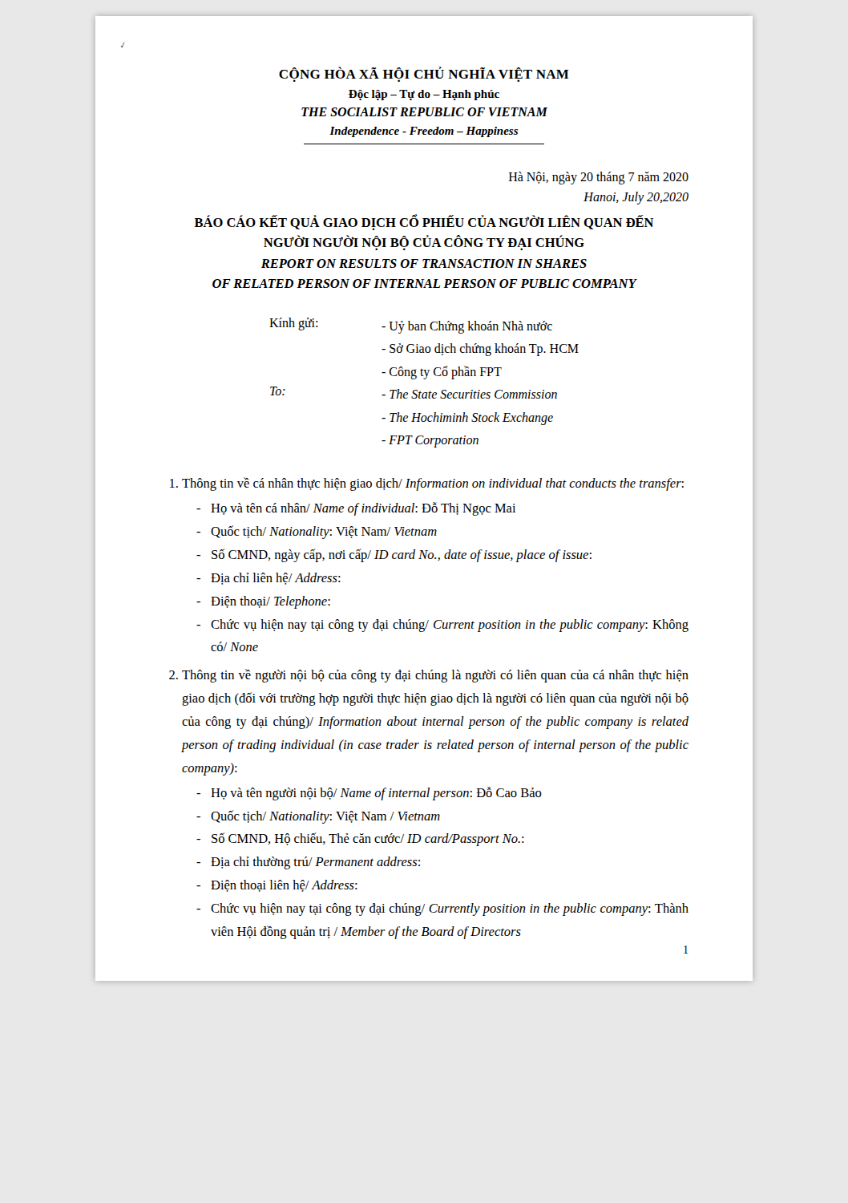✓
CỘNG HÒA XÃ HỘI CHỦ NGHĨA VIỆT NAM
Độc lập – Tự do – Hạnh phúc
THE SOCIALIST REPUBLIC OF VIETNAM
Independence - Freedom – Happiness
Hà Nội, ngày 20 tháng 7 năm 2020
Hanoi, July 20,2020
BÁO CÁO KẾT QUẢ GIAO DỊCH CỔ PHIẾU CỦA NGƯỜI LIÊN QUAN ĐẾN
NGƯỜI NGƯỜI NỘI BỘ CỦA CÔNG TY ĐẠI CHÚNG
REPORT ON RESULTS OF TRANSACTION IN SHARES
OF RELATED PERSON OF INTERNAL PERSON OF PUBLIC COMPANY
| Kính gửi: | - Uỷ ban Chứng khoán Nhà nước |
| | - Sở Giao dịch chứng khoán Tp. HCM |
| | - Công ty Cổ phần FPT |
| To: | - The State Securities Commission |
| | - The Hochiminh Stock Exchange |
| | - FPT Corporation |
Thông tin về cá nhân thực hiện giao dịch/ Information on individual that conducts the transfer:
Họ và tên cá nhân/ Name of individual: Đỗ Thị Ngọc Mai
Quốc tịch/ Nationality: Việt Nam/ Vietnam
Số CMND, ngày cấp, nơi cấp/ ID card No., date of issue, place of issue:
Địa chỉ liên hệ/ Address:
Điện thoại/ Telephone:
Chức vụ hiện nay tại công ty đại chúng/ Current position in the public company: Không có/ None
Thông tin về người nội bộ của công ty đại chúng là người có liên quan của cá nhân thực hiện giao dịch (đối với trường hợp người thực hiện giao dịch là người có liên quan của người nội bộ của công ty đại chúng)/ Information about internal person of the public company is related person of trading individual (in case trader is related person of internal person of the public company):
Họ và tên người nội bộ/ Name of internal person: Đỗ Cao Bảo
Quốc tịch/ Nationality: Việt Nam / Vietnam
Số CMND, Hộ chiếu, Thẻ căn cước/ ID card/Passport No.:
Địa chỉ thường trú/ Permanent address:
Điện thoại liên hệ/ Address:
Chức vụ hiện nay tại công ty đại chúng/ Currently position in the public company: Thành viên Hội đồng quản trị / Member of the Board of Directors
1